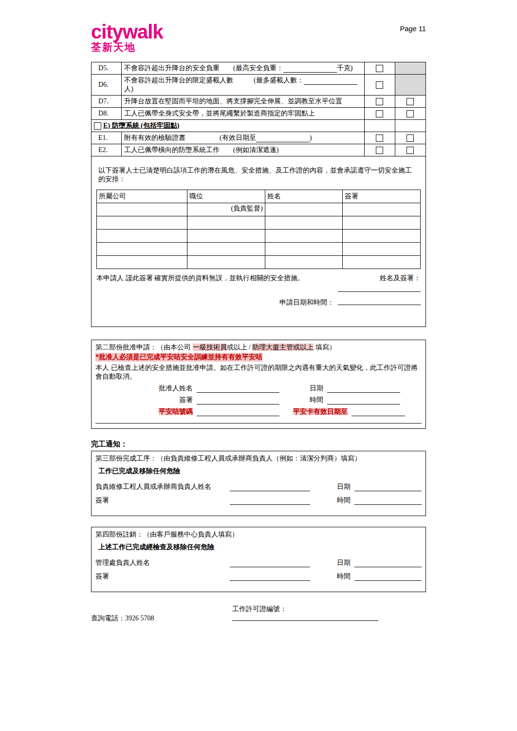citywalk
荃新天地
Page 11
| D5. | 不會容許超出升降台的安全負重 (最高安全負重： 千克) | | |
| D6. | 不會容許超出升降台的限定盛載人數 (最多盛載人數： 人) | | |
| D7. | 升降台放置在堅固而平坦的地面、將支撐腳完全伸展、並調教至水平位置 | | |
| D8. | 工人已佩帶全身式安全帶，並將尾繩繫於製造商指定的牢固點上 | | |
| E) 防墮系統 (包括牢固點) | | |
| E1. | 附有有效的檢驗證書 (有效日期至 ) | | |
| E2. | 工人已佩帶橫向的防墮系統工作 (例如清潔遮蓬) | | |
以下簽署人士已清楚明白該項工作的潛在風危、安全措施、及工作證的內容，並會承諾遵守一切安全施工的安排：
| 所屬公司 | 職位 | 姓名 | 簽署 |
| --- | --- | --- | --- |
| | (負責監督) | | |
本申請人 謹此簽署 確實所提供的資料無誤，並執行相關的安全措施。
姓名及簽署：
申請日期和時間：
第二部份批准申請：（由本公司 一級技術員或以上 / 助理大廈主管或以上 填寫）
*批准人必須是已完成平安咭安全訓練並持有有效平安咭
本人 已檢查上述的安全措施並批准申請。如在工作許可證的期限之內遇有重大的天氣變化，此工作許可證將會自動取消。
批准人姓名
日期
簽署
時間
平安咭號碼
平安卡有效日期至
完工通知：
第三部份完成工序：（由負責維修工程人員或承辦商負責人（例如：清潔分判商）填寫）
工作已完成及移除任何危險
負責維修工程人員或承辦商負責人姓名
日期
簽署
時間
第四部份註銷：（由客戶服務中心負責人填寫）
上述工作已完成經檢查及移除任何危險
管理處負責人姓名
日期
簽署
時間
查詢電話：3926 5708
工作許可證編號：